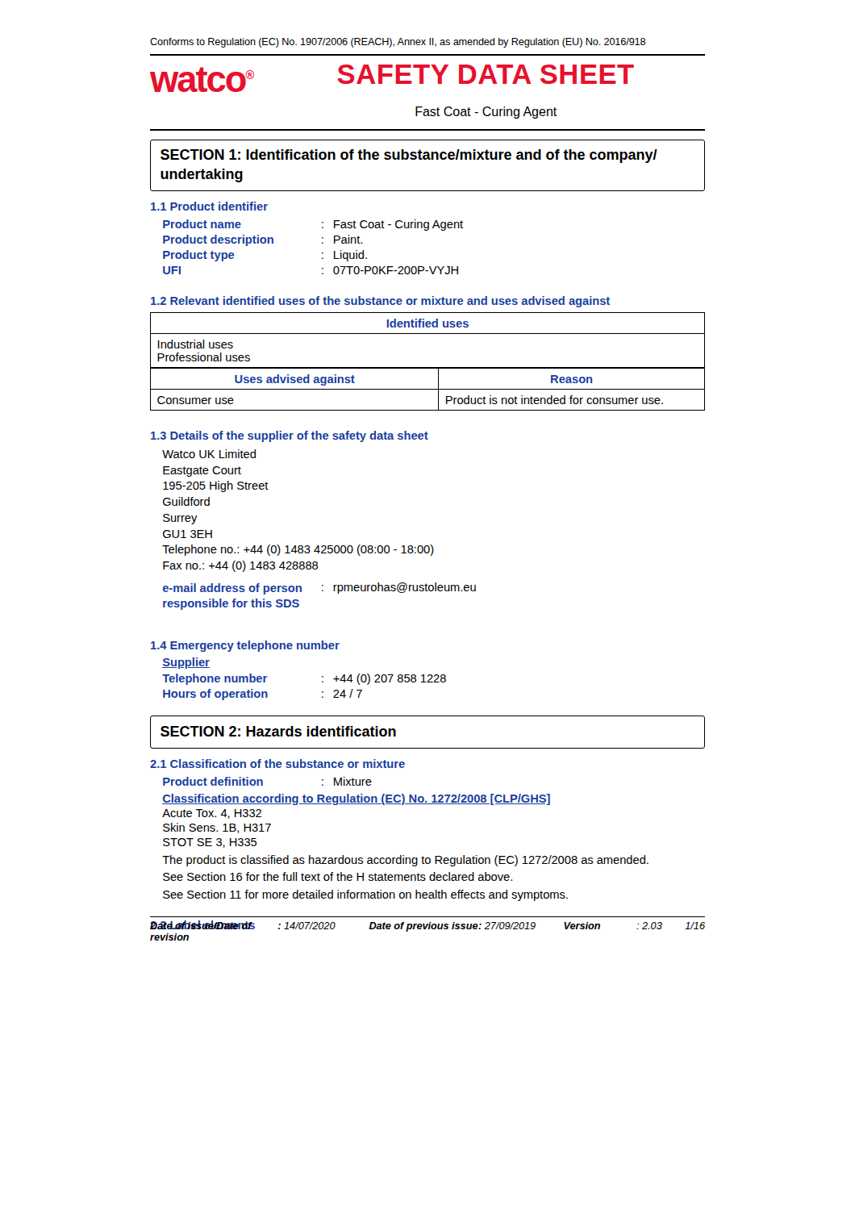Conforms to Regulation (EC) No. 1907/2006 (REACH), Annex II, as amended by Regulation (EU) No. 2016/918
watco®
SAFETY DATA SHEET
Fast Coat - Curing Agent
SECTION 1: Identification of the substance/mixture and of the company/
undertaking
1.1 Product identifier
Product name
:
Fast Coat - Curing Agent
Product description
:
Paint.
Product type
:
Liquid.
UFI
:
07T0-P0KF-200P-VYJH
1.2 Relevant identified uses of the substance or mixture and uses advised against
| Identified uses |
| --- |
| Industrial uses Professional uses |
| Uses advised against | Reason |
| --- | --- |
| Consumer use | Product is not intended for consumer use. |
1.3 Details of the supplier of the safety data sheet
Watco UK Limited
Eastgate Court
195-205 High Street
Guildford
Surrey
GU1 3EH
Telephone no.: +44 (0) 1483 425000 (08:00 - 18:00)
Fax no.: +44 (0) 1483 428888
e-mail address of person
responsible for this SDS
:
rpmeurohas@rustoleum.eu
1.4 Emergency telephone number
Supplier
Telephone number
:
+44 (0) 207 858 1228
Hours of operation
:
24 / 7
SECTION 2: Hazards identification
2.1 Classification of the substance or mixture
Product definition
:
Mixture
Classification according to Regulation (EC) No. 1272/2008 [CLP/GHS]
Acute Tox. 4, H332
Skin Sens. 1B, H317
STOT SE 3, H335
The product is classified as hazardous according to Regulation (EC) 1272/2008 as amended.
See Section 16 for the full text of the H statements declared above.
See Section 11 for more detailed information on health effects and symptoms.
2.2 Label elements
Date of issue/Date of revision
: 14/07/2020
Date of previous issue
: 27/09/2019
Version
: 2.03
1/16